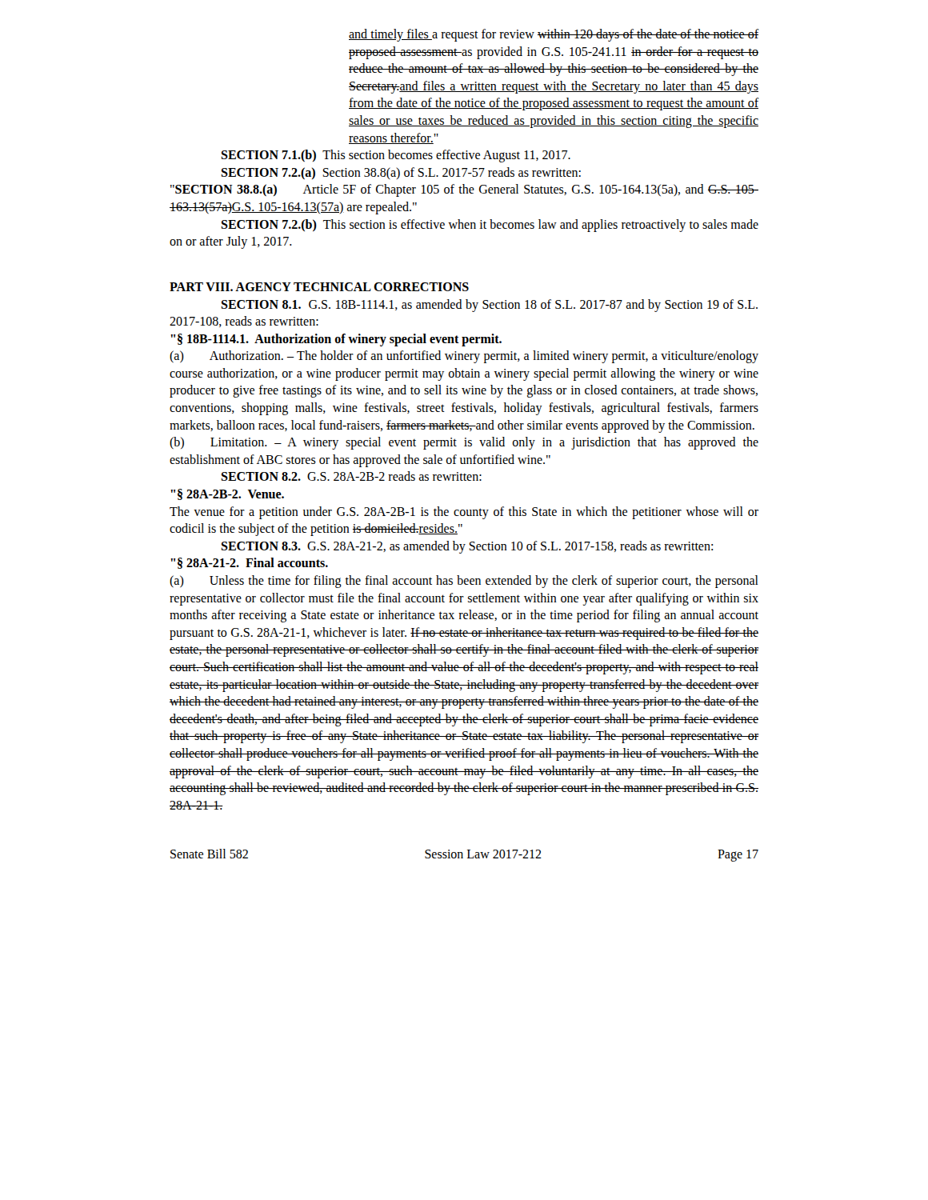and timely files a request for review within 120 days of the date of the notice of proposed assessment as provided in G.S. 105-241.11 in order for a request to reduce the amount of tax as allowed by this section to be considered by the Secretary.and files a written request with the Secretary no later than 45 days from the date of the notice of the proposed assessment to request the amount of sales or use taxes be reduced as provided in this section citing the specific reasons therefor."
SECTION 7.1.(b) This section becomes effective August 11, 2017.
SECTION 7.2.(a) Section 38.8(a) of S.L. 2017-57 reads as rewritten:
"SECTION 38.8.(a)  Article 5F of Chapter 105 of the General Statutes, G.S. 105-164.13(5a), and G.S. 105-163.13(57a)G.S. 105-164.13(57a) are repealed."
SECTION 7.2.(b) This section is effective when it becomes law and applies retroactively to sales made on or after July 1, 2017.
PART VIII. AGENCY TECHNICAL CORRECTIONS
SECTION 8.1. G.S. 18B-1114.1, as amended by Section 18 of S.L. 2017-87 and by Section 19 of S.L. 2017-108, reads as rewritten:
"§ 18B-1114.1. Authorization of winery special event permit.
(a)  Authorization. – The holder of an unfortified winery permit, a limited winery permit, a viticulture/enology course authorization, or a wine producer permit may obtain a winery special permit allowing the winery or wine producer to give free tastings of its wine, and to sell its wine by the glass or in closed containers, at trade shows, conventions, shopping malls, wine festivals, street festivals, holiday festivals, agricultural festivals, farmers markets, balloon races, local fund-raisers, farmers markets, and other similar events approved by the Commission.
(b)  Limitation. – A winery special event permit is valid only in a jurisdiction that has approved the establishment of ABC stores or has approved the sale of unfortified wine."
SECTION 8.2. G.S. 28A-2B-2 reads as rewritten:
"§ 28A-2B-2. Venue.
The venue for a petition under G.S. 28A-2B-1 is the county of this State in which the petitioner whose will or codicil is the subject of the petition is domiciled.resides."
SECTION 8.3. G.S. 28A-21-2, as amended by Section 10 of S.L. 2017-158, reads as rewritten:
"§ 28A-21-2. Final accounts.
(a)  Unless the time for filing the final account has been extended by the clerk of superior court, the personal representative or collector must file the final account for settlement within one year after qualifying or within six months after receiving a State estate or inheritance tax release, or in the time period for filing an annual account pursuant to G.S. 28A-21-1, whichever is later. If no estate or inheritance tax return was required to be filed for the estate, the personal representative or collector shall so certify in the final account filed with the clerk of superior court. Such certification shall list the amount and value of all of the decedent's property, and with respect to real estate, its particular location within or outside the State, including any property transferred by the decedent over which the decedent had retained any interest, or any property transferred within three years prior to the date of the decedent's death, and after being filed and accepted by the clerk of superior court shall be prima facie evidence that such property is free of any State inheritance or State estate tax liability. The personal representative or collector shall produce vouchers for all payments or verified proof for all payments in lieu of vouchers. With the approval of the clerk of superior court, such account may be filed voluntarily at any time. In all cases, the accounting shall be reviewed, audited and recorded by the clerk of superior court in the manner prescribed in G.S. 28A-21-1.
Senate Bill 582 Session Law 2017-212 Page 17